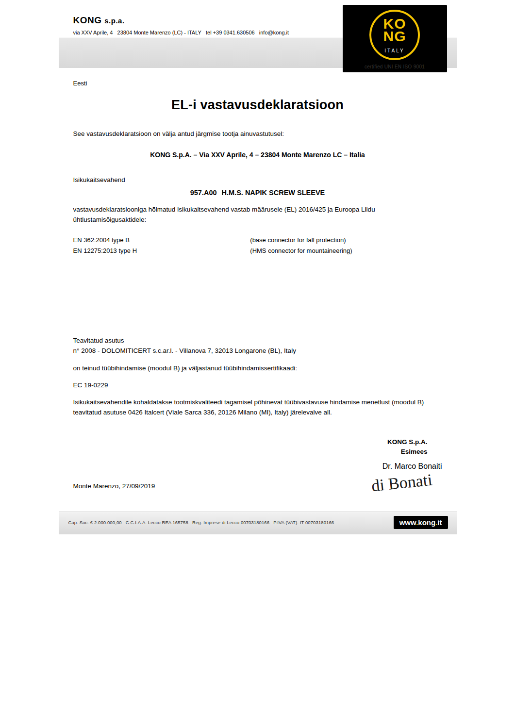KONG s.p.a.
via XXV Aprile, 4 23804 Monte Marenzo (LC) - ITALY tel +39 0341.630506 info@kong.it
KO
NG
ITALY
certified UNI EN ISO 9001
Eesti
EL-i vastavusdeklaratsioon
See vastavusdeklaratsioon on välja antud järgmise tootja ainuvastutusel:
KONG S.p.A. – Via XXV Aprile, 4 – 23804 Monte Marenzo LC – Italia
Isikukaitsevahend
957.A00 H.M.S. NAPIK SCREW SLEEVE
vastavusdeklaratsiooniga hõlmatud isikukaitsevahend vastab määrusele (EL) 2016/425 ja Euroopa Liidu ühtlustamisõigusaktidele:
| EN 362:2004 type B | (base connector for fall protection) |
| EN 12275:2013 type H | (HMS connector for mountaineering) |
Teavitatud asutus
n° 2008 - DOLOMITICERT s.c.ar.l. - Villanova 7, 32013 Longarone (BL), Italy
on teinud tüübihindamise (moodul B) ja väljastanud tüübihindamissertifikaadi:
EC 19-0229
Isikukaitsevahendile kohaldatakse tootmiskvaliteedi tagamisel põhinevat tüübivastavuse hindamise menetlust (moodul B) teavitatud asutuse 0426 Italcert (Viale Sarca 336, 20126 Milano (MI), Italy) järelevalve all.
KONG S.p.A.
Esimees
Monte Marenzo, 27/09/2019
Dr. Marco Bonaiti
di Bonati
Cap. Soc. € 2.000.000,00 C.C.I.A.A. Lecco REA 165758 Reg. Imprese di Lecco 00703180166 P.IVA (VAT): IT 00703180166
www. kong. it